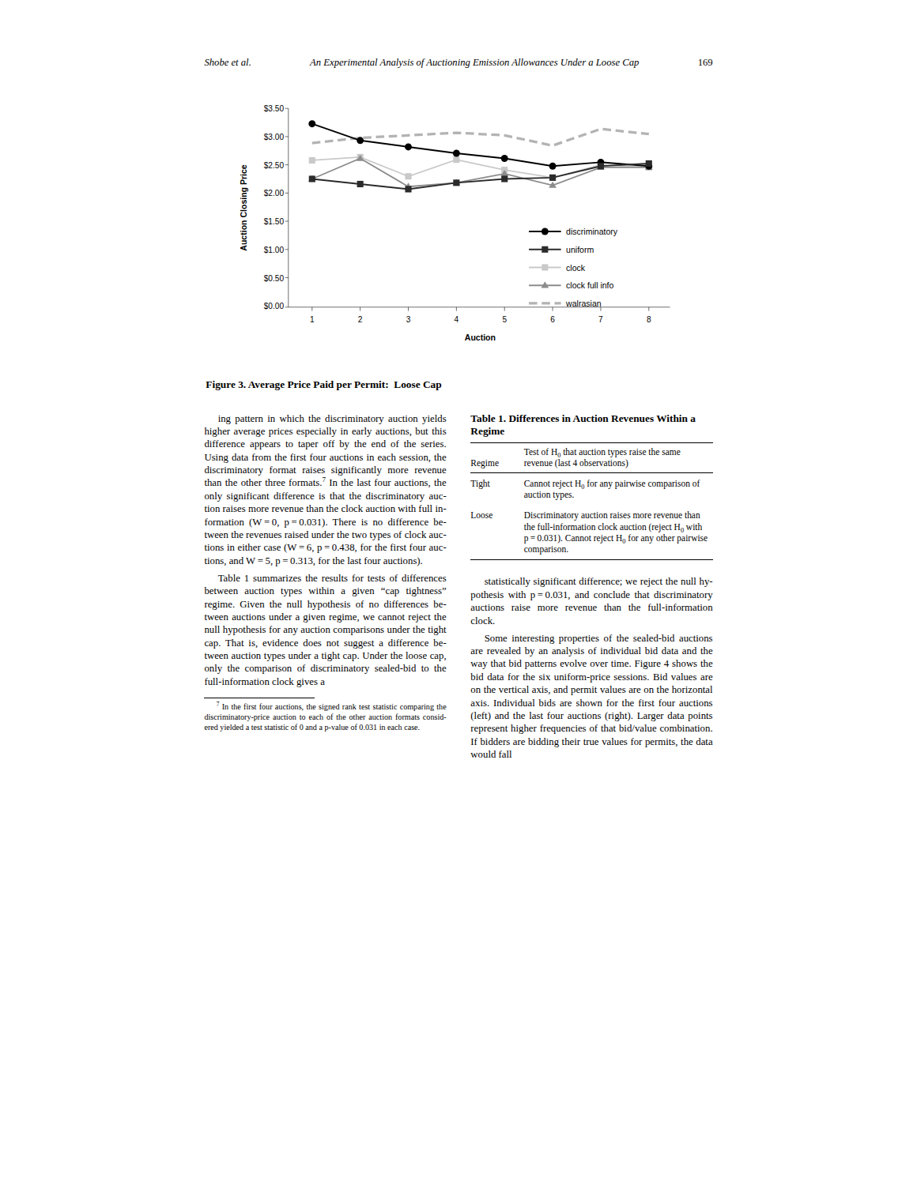Shobe et al. An Experimental Analysis of Auctioning Emission Allowances Under a Loose Cap 169
$3.50 $3.00 $2.50 $2.00 $1.50 $1.00 $0.50 $0.00 1 2 3 4 5 6 7 8 Auction Auction Closing Price discriminatory uniform clock clock full info walrasian
Figure 3. Average Price Paid per Permit: Loose Cap
ing pattern in which the discriminatory auction yields higher average prices especially in early auctions, but this difference appears to taper off by the end of the series. Using data from the first four auctions in each session, the discriminatory format raises significantly more revenue than the other three formats.7 In the last four auctions, the only significant difference is that the discriminatory auction raises more revenue than the clock auction with full information (W = 0, p = 0.031). There is no difference between the revenues raised under the two types of clock auctions in either case (W = 6, p = 0.438, for the first four auctions, and W = 5, p = 0.313, for the last four auctions).
Table 1 summarizes the results for tests of differences between auction types within a given “cap tightness” regime. Given the null hypothesis of no differences between auctions under a given regime, we cannot reject the null hypothesis for any auction comparisons under the tight cap. That is, evidence does not suggest a difference between auction types under a tight cap. Under the loose cap, only the comparison of discriminatory sealed-bid to the full-information clock gives a
7 In the first four auctions, the signed rank test statistic comparing the discriminatory-price auction to each of the other auction formats considered yielded a test statistic of 0 and a p-value of 0.031 in each case.
Table 1. Differences in Auction Revenues Within a Regime
| Regime | Test of H 0 that auction types raise the same revenue (last 4 observations) |
| --- | --- |
| Tight | Cannot reject H 0 for any pairwise comparison of auction types. |
| Loose | Discriminatory auction raises more revenue than the full-information clock auction (reject H 0 with p = 0.031). Cannot reject H 0 for any other pairwise comparison. |
statistically significant difference; we reject the null hypothesis with p = 0.031, and conclude that discriminatory auctions raise more revenue than the full-information clock.
Some interesting properties of the sealed-bid auctions are revealed by an analysis of individual bid data and the way that bid patterns evolve over time. Figure 4 shows the bid data for the six uniform-price sessions. Bid values are on the vertical axis, and permit values are on the horizontal axis. Individual bids are shown for the first four auctions (left) and the last four auctions (right). Larger data points represent higher frequencies of that bid/value combination. If bidders are bidding their true values for permits, the data would fall